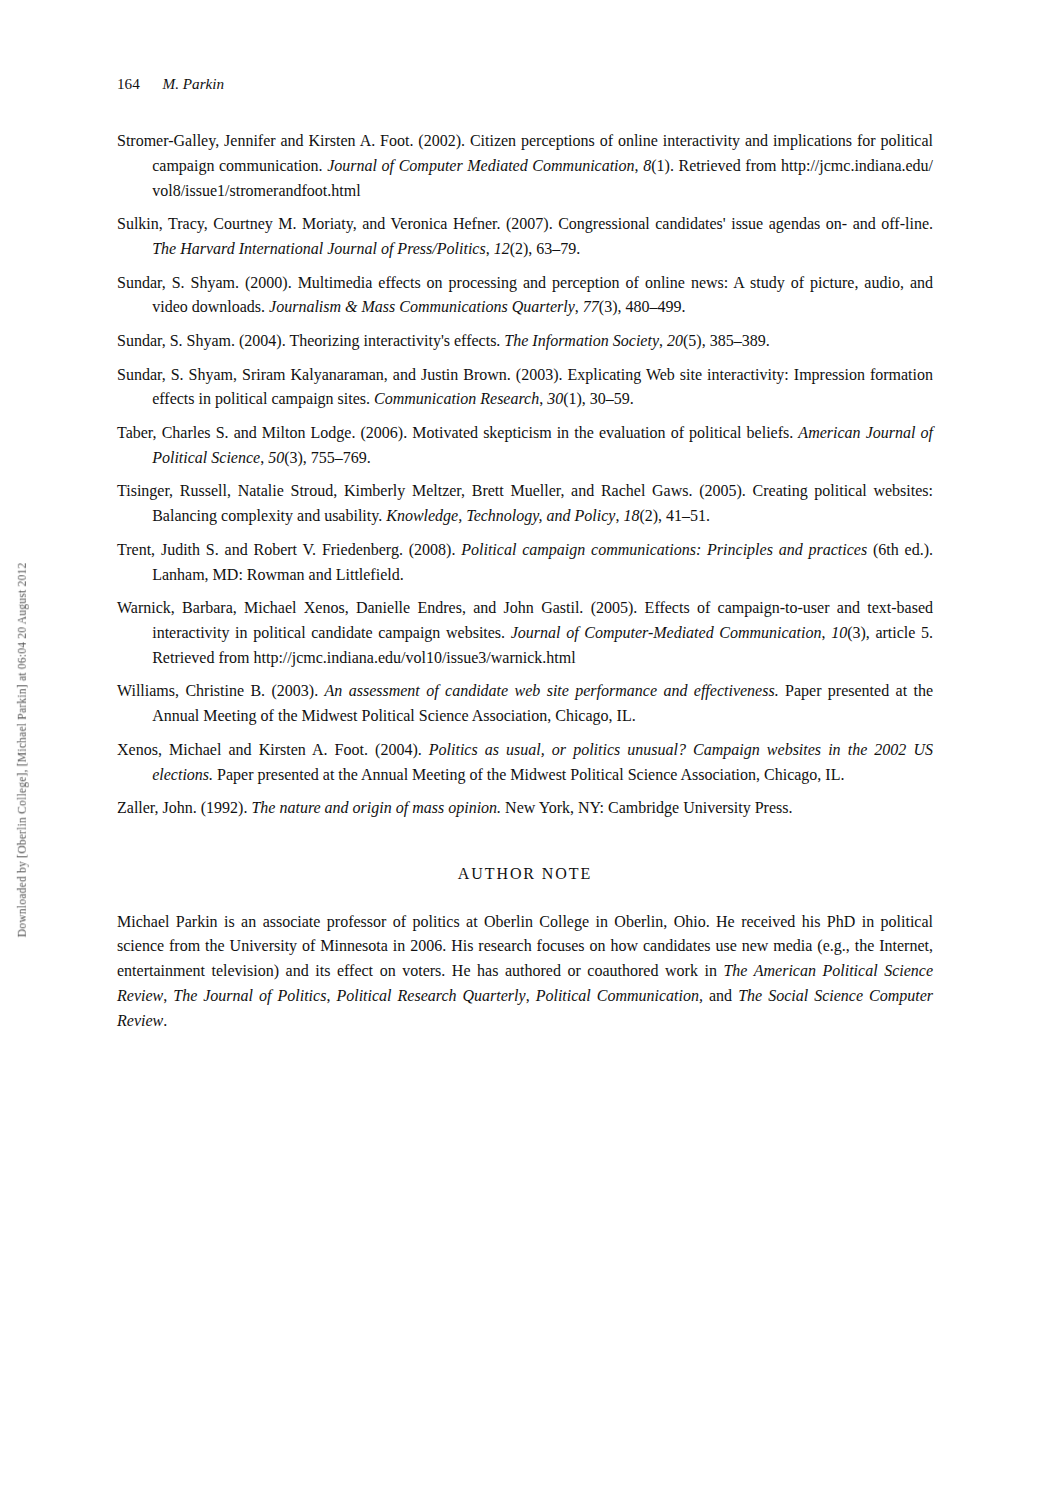Downloaded by [Oberlin College], [Michael Parkin] at 06:04 20 August 2012
164 M. Parkin
Stromer-Galley, Jennifer and Kirsten A. Foot. (2002). Citizen perceptions of online interactivity and implications for political campaign communication. Journal of Computer Mediated Communication, 8(1). Retrieved from http://jcmc.indiana.edu/vol8/issue1/stromerandfoot.html
Sulkin, Tracy, Courtney M. Moriaty, and Veronica Hefner. (2007). Congressional candidates' issue agendas on- and off-line. The Harvard International Journal of Press/Politics, 12(2), 63–79.
Sundar, S. Shyam. (2000). Multimedia effects on processing and perception of online news: A study of picture, audio, and video downloads. Journalism & Mass Communications Quarterly, 77(3), 480–499.
Sundar, S. Shyam. (2004). Theorizing interactivity's effects. The Information Society, 20(5), 385–389.
Sundar, S. Shyam, Sriram Kalyanaraman, and Justin Brown. (2003). Explicating Web site interactivity: Impression formation effects in political campaign sites. Communication Research, 30(1), 30–59.
Taber, Charles S. and Milton Lodge. (2006). Motivated skepticism in the evaluation of political beliefs. American Journal of Political Science, 50(3), 755–769.
Tisinger, Russell, Natalie Stroud, Kimberly Meltzer, Brett Mueller, and Rachel Gaws. (2005). Creating political websites: Balancing complexity and usability. Knowledge, Technology, and Policy, 18(2), 41–51.
Trent, Judith S. and Robert V. Friedenberg. (2008). Political campaign communications: Principles and practices (6th ed.). Lanham, MD: Rowman and Littlefield.
Warnick, Barbara, Michael Xenos, Danielle Endres, and John Gastil. (2005). Effects of campaign-to-user and text-based interactivity in political candidate campaign websites. Journal of Computer-Mediated Communication, 10(3), article 5. Retrieved from http://jcmc.indiana.edu/vol10/issue3/warnick.html
Williams, Christine B. (2003). An assessment of candidate web site performance and effectiveness. Paper presented at the Annual Meeting of the Midwest Political Science Association, Chicago, IL.
Xenos, Michael and Kirsten A. Foot. (2004). Politics as usual, or politics unusual? Campaign websites in the 2002 US elections. Paper presented at the Annual Meeting of the Midwest Political Science Association, Chicago, IL.
Zaller, John. (1992). The nature and origin of mass opinion. New York, NY: Cambridge University Press.
AUTHOR NOTE
Michael Parkin is an associate professor of politics at Oberlin College in Oberlin, Ohio. He received his PhD in political science from the University of Minnesota in 2006. His research focuses on how candidates use new media (e.g., the Internet, entertainment television) and its effect on voters. He has authored or coauthored work in The American Political Science Review, The Journal of Politics, Political Research Quarterly, Political Communication, and The Social Science Computer Review.